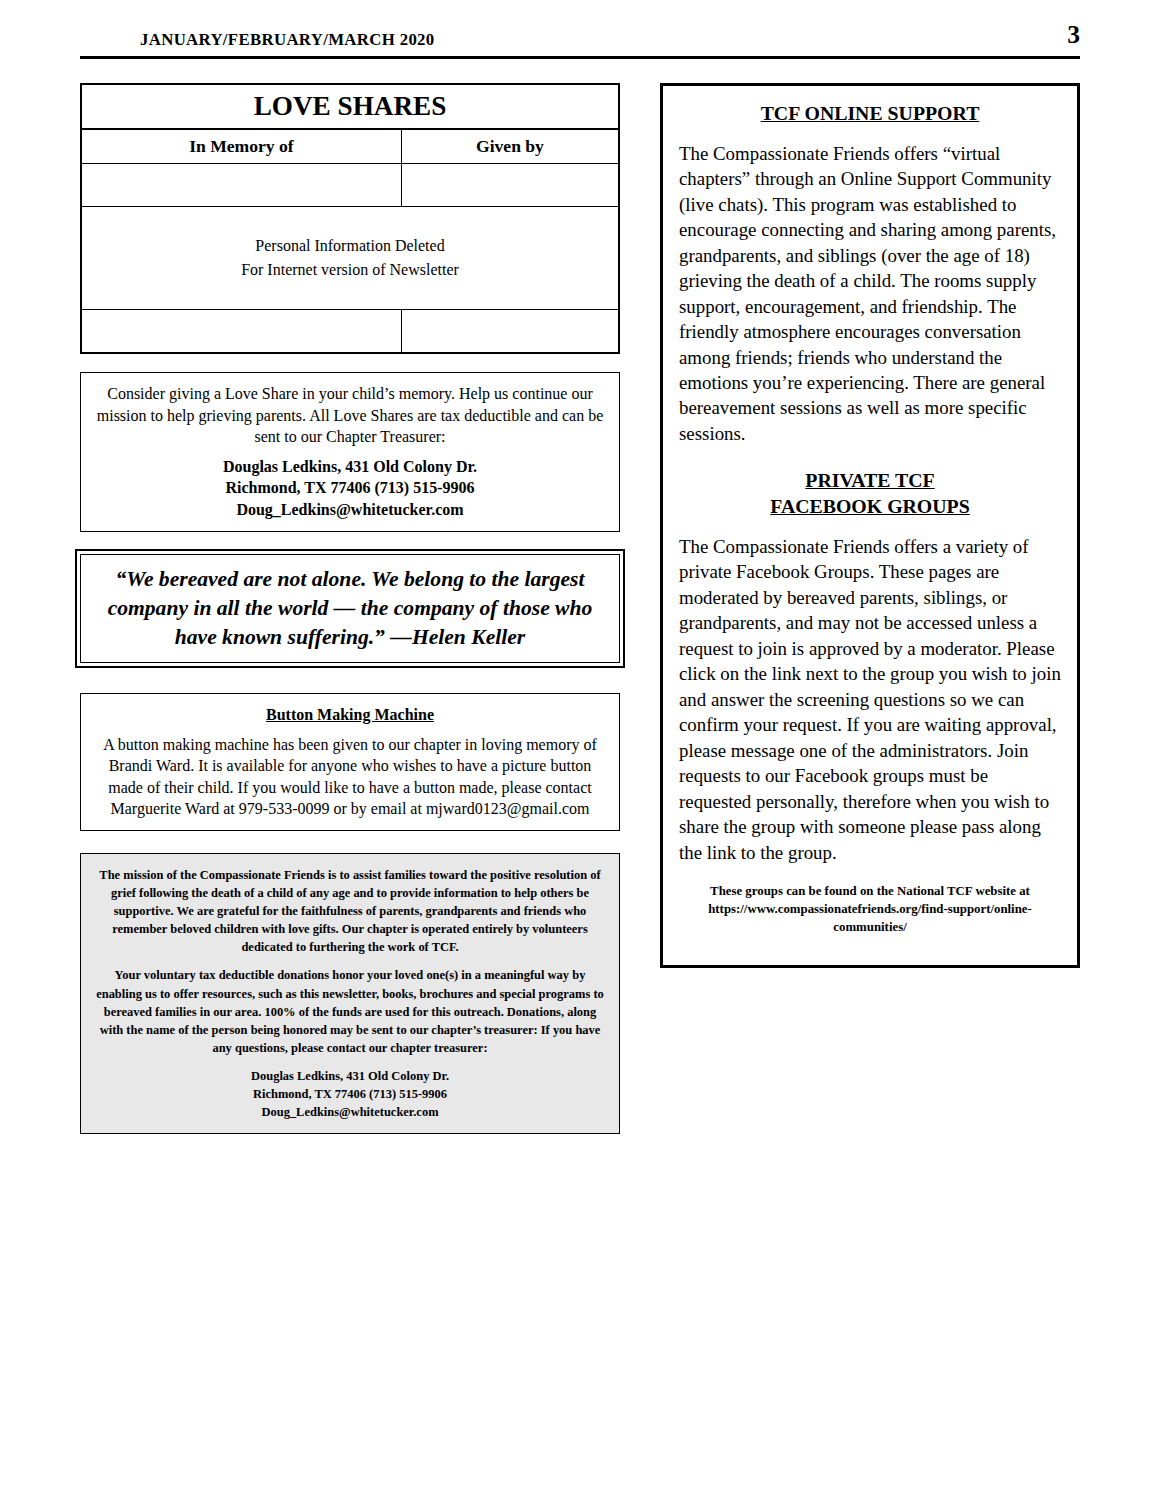JANUARY/FEBRUARY/MARCH 2020
3
LOVE SHARES
| In Memory of | Given by |
| --- | --- |
| Personal Information Deleted For Internet version of Newsletter |
Consider giving a Love Share in your child’s memory. Help us continue our mission to help grieving parents. All Love Shares are tax deductible and can be sent to our Chapter Treasurer:
Douglas Ledkins, 431 Old Colony Dr.
Richmond, TX 77406 (713) 515-9906
Doug_Ledkins@whitetucker.com
“We bereaved are not alone. We belong to the largest company in all the world — the company of those who have known suffering.” —Helen Keller
Button Making Machine
A button making machine has been given to our chapter in loving memory of Brandi Ward. It is available for anyone who wishes to have a picture button made of their child. If you would like to have a button made, please contact Marguerite Ward at 979-533-0099 or by email at mjward0123@gmail.com
The mission of the Compassionate Friends is to assist families toward the positive resolution of grief following the death of a child of any age and to provide information to help others be supportive. We are grateful for the faithfulness of parents, grandparents and friends who remember beloved children with love gifts. Our chapter is operated entirely by volunteers dedicated to furthering the work of TCF.
Your voluntary tax deductible donations honor your loved one(s) in a meaningful way by enabling us to offer resources, such as this newsletter, books, brochures and special programs to bereaved families in our area. 100% of the funds are used for this outreach. Donations, along with the name of the person being honored may be sent to our chapter’s treasurer: If you have any questions, please contact our chapter treasurer:
Douglas Ledkins, 431 Old Colony Dr.
Richmond, TX 77406 (713) 515-9906
Doug_Ledkins@whitetucker.com
TCF ONLINE SUPPORT
The Compassionate Friends offers “virtual chapters” through an Online Support Community (live chats). This program was established to encourage connecting and sharing among parents, grandparents, and siblings (over the age of 18) grieving the death of a child. The rooms supply support, encouragement, and friendship. The friendly atmosphere encourages conversation among friends; friends who understand the emotions you’re experiencing. There are general bereavement sessions as well as more specific sessions.
PRIVATE TCF
FACEBOOK GROUPS
The Compassionate Friends offers a variety of private Facebook Groups. These pages are moderated by bereaved parents, siblings, or grandparents, and may not be accessed unless a request to join is approved by a moderator. Please click on the link next to the group you wish to join and answer the screening questions so we can confirm your request. If you are waiting approval, please message one of the administrators. Join requests to our Facebook groups must be requested personally, therefore when you wish to share the group with someone please pass along the link to the group.
These groups can be found on the National TCF website at https://www.compassionatefriends.org/find-support/online-communities/